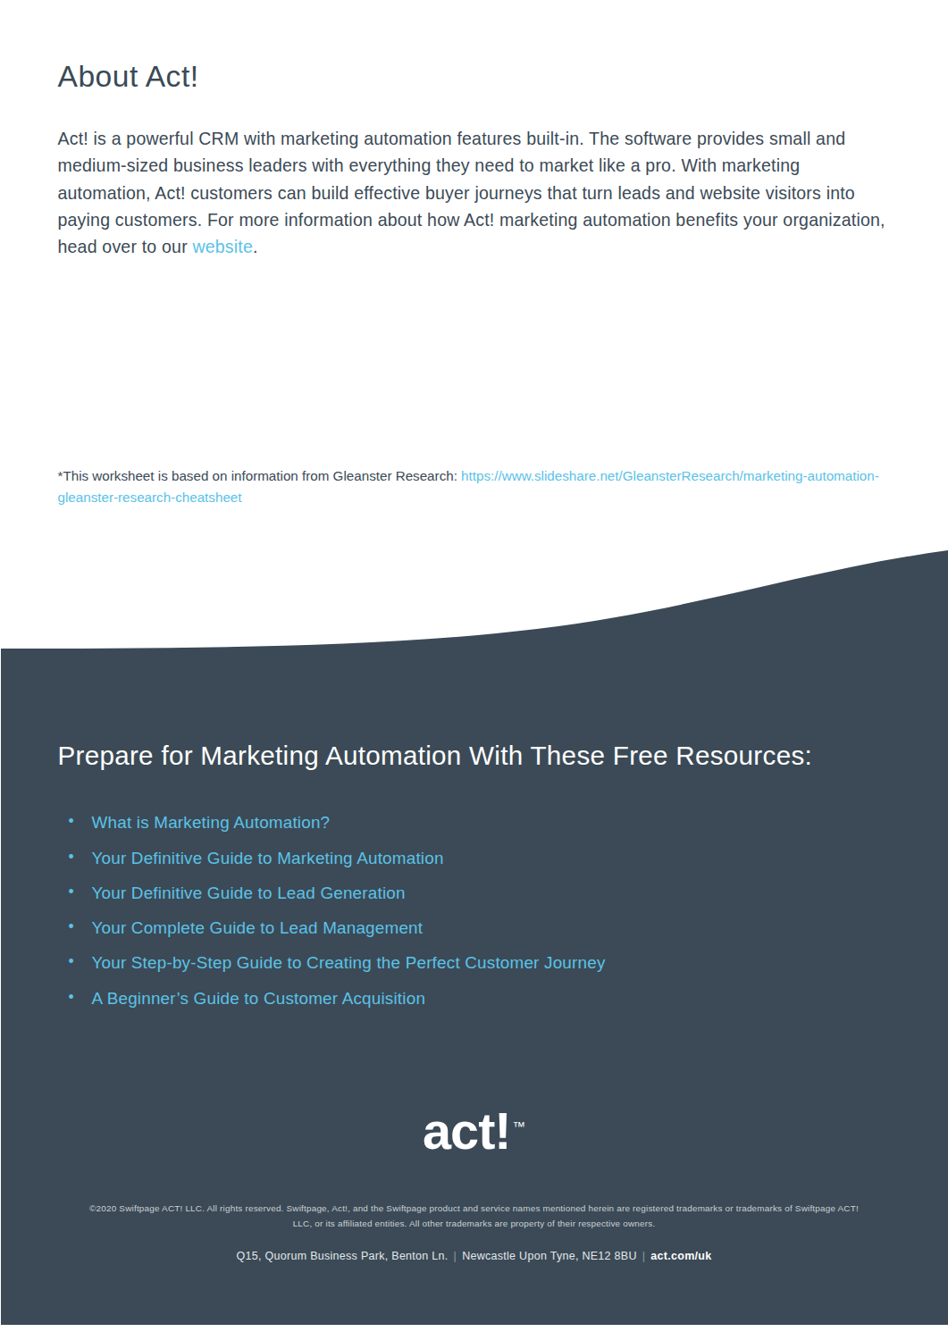About Act!
Act! is a powerful CRM with marketing automation features built-in. The software provides small and medium-sized business leaders with everything they need to market like a pro. With marketing automation, Act! customers can build effective buyer journeys that turn leads and website visitors into paying customers. For more information about how Act! marketing automation benefits your organization, head over to our website.
*This worksheet is based on information from Gleanster Research: https://www.slideshare.net/GleansterResearch/marketing-automation-gleanster-research-cheatsheet
Prepare for Marketing Automation With These Free Resources:
What is Marketing Automation?
Your Definitive Guide to Marketing Automation
Your Definitive Guide to Lead Generation
Your Complete Guide to Lead Management
Your Step-by-Step Guide to Creating the Perfect Customer Journey
A Beginner’s Guide to Customer Acquisition
act!™
©2020 Swiftpage ACT! LLC. All rights reserved. Swiftpage, Act!, and the Swiftpage product and service names mentioned herein are registered trademarks or trademarks of Swiftpage ACT! LLC, or its affiliated entities. All other trademarks are property of their respective owners.
Q15, Quorum Business Park, Benton Ln.|Newcastle Upon Tyne, NE12 8BU|act.com/uk